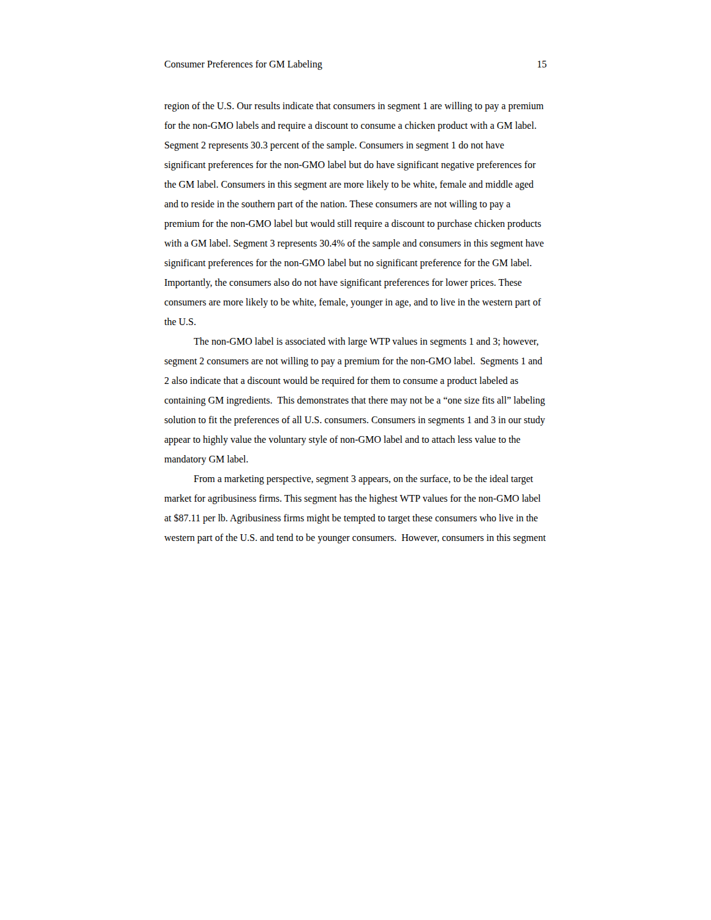Consumer Preferences for GM Labeling 15
region of the U.S. Our results indicate that consumers in segment 1 are willing to pay a premium for the non-GMO labels and require a discount to consume a chicken product with a GM label. Segment 2 represents 30.3 percent of the sample. Consumers in segment 1 do not have significant preferences for the non-GMO label but do have significant negative preferences for the GM label. Consumers in this segment are more likely to be white, female and middle aged and to reside in the southern part of the nation. These consumers are not willing to pay a premium for the non-GMO label but would still require a discount to purchase chicken products with a GM label. Segment 3 represents 30.4% of the sample and consumers in this segment have significant preferences for the non-GMO label but no significant preference for the GM label. Importantly, the consumers also do not have significant preferences for lower prices. These consumers are more likely to be white, female, younger in age, and to live in the western part of the U.S.
The non-GMO label is associated with large WTP values in segments 1 and 3; however, segment 2 consumers are not willing to pay a premium for the non-GMO label. Segments 1 and 2 also indicate that a discount would be required for them to consume a product labeled as containing GM ingredients. This demonstrates that there may not be a “one size fits all” labeling solution to fit the preferences of all U.S. consumers. Consumers in segments 1 and 3 in our study appear to highly value the voluntary style of non-GMO label and to attach less value to the mandatory GM label.
From a marketing perspective, segment 3 appears, on the surface, to be the ideal target market for agribusiness firms. This segment has the highest WTP values for the non-GMO label at $87.11 per lb. Agribusiness firms might be tempted to target these consumers who live in the western part of the U.S. and tend to be younger consumers. However, consumers in this segment